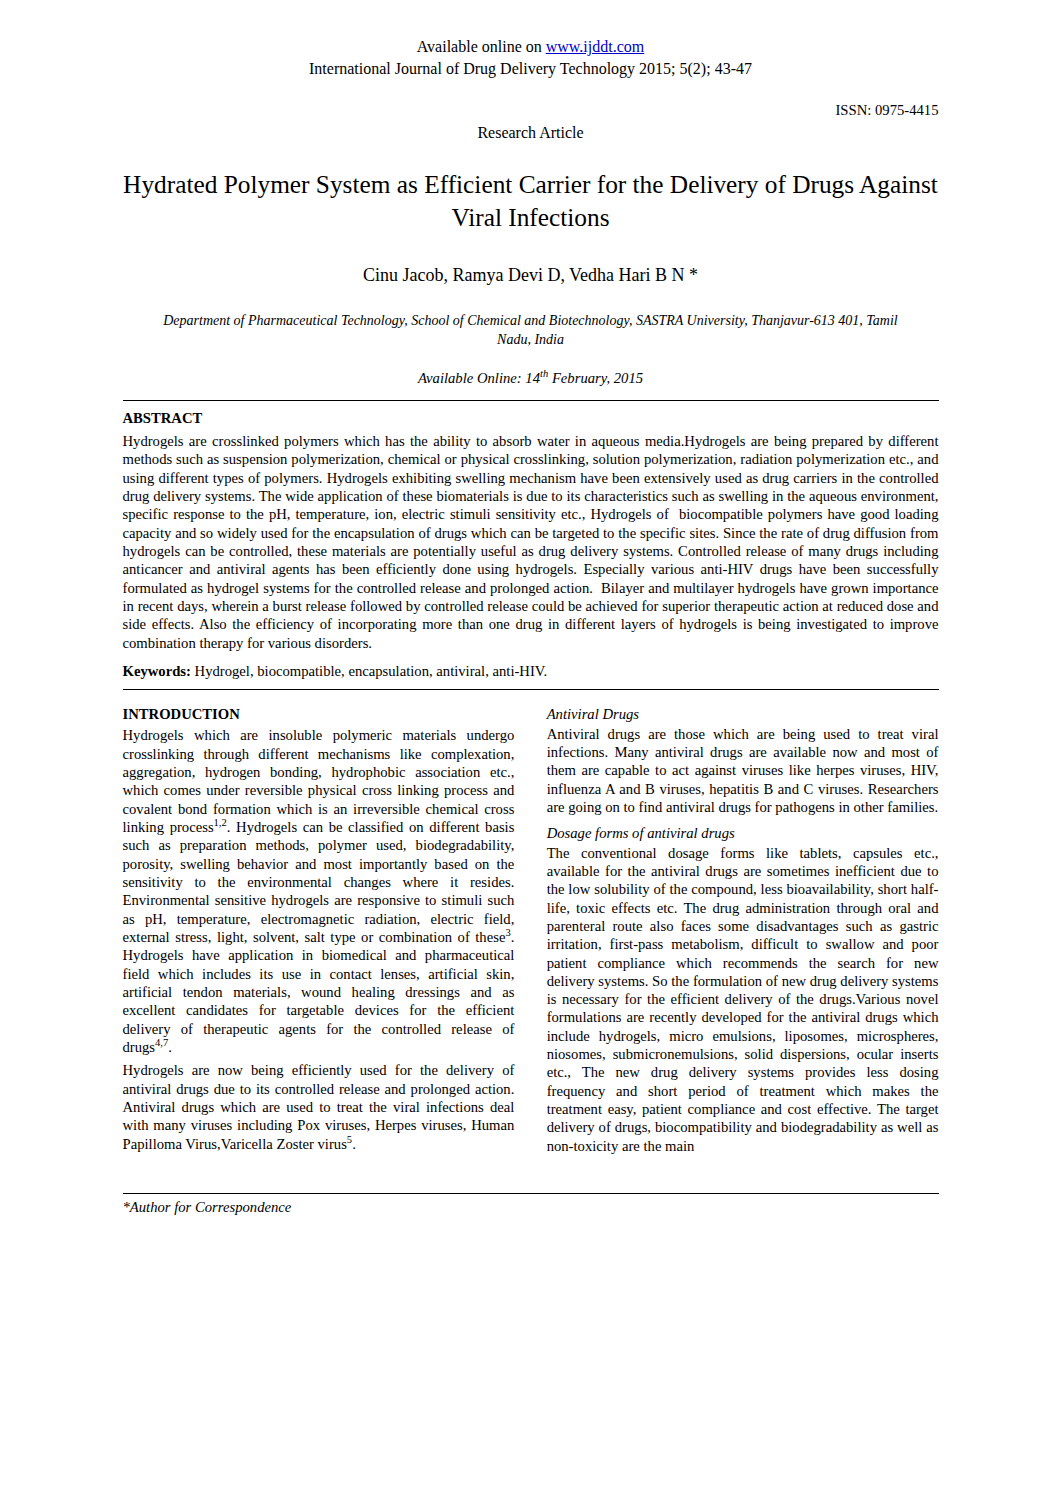Available online on www.ijddt.com
International Journal of Drug Delivery Technology 2015; 5(2); 43-47
ISSN: 0975-4415
Research Article
Hydrated Polymer System as Efficient Carrier for the Delivery of Drugs Against Viral Infections
Cinu Jacob, Ramya Devi D, Vedha Hari B N *
Department of Pharmaceutical Technology, School of Chemical and Biotechnology, SASTRA University, Thanjavur-613 401, Tamil Nadu, India
Available Online: 14th February, 2015
Abstract
Hydrogels are crosslinked polymers which has the ability to absorb water in aqueous media.Hydrogels are being prepared by different methods such as suspension polymerization, chemical or physical crosslinking, solution polymerization, radiation polymerization etc., and using different types of polymers. Hydrogels exhibiting swelling mechanism have been extensively used as drug carriers in the controlled drug delivery systems. The wide application of these biomaterials is due to its characteristics such as swelling in the aqueous environment, specific response to the pH, temperature, ion, electric stimuli sensitivity etc., Hydrogels of biocompatible polymers have good loading capacity and so widely used for the encapsulation of drugs which can be targeted to the specific sites. Since the rate of drug diffusion from hydrogels can be controlled, these materials are potentially useful as drug delivery systems. Controlled release of many drugs including anticancer and antiviral agents has been efficiently done using hydrogels. Especially various anti-HIV drugs have been successfully formulated as hydrogel systems for the controlled release and prolonged action. Bilayer and multilayer hydrogels have grown importance in recent days, wherein a burst release followed by controlled release could be achieved for superior therapeutic action at reduced dose and side effects. Also the efficiency of incorporating more than one drug in different layers of hydrogels is being investigated to improve combination therapy for various disorders.
Keywords: Hydrogel, biocompatible, encapsulation, antiviral, anti-HIV.
Introduction
Hydrogels which are insoluble polymeric materials undergo crosslinking through different mechanisms like complexation, aggregation, hydrogen bonding, hydrophobic association etc., which comes under reversible physical cross linking process and covalent bond formation which is an irreversible chemical cross linking process1,2. Hydrogels can be classified on different basis such as preparation methods, polymer used, biodegradability, porosity, swelling behavior and most importantly based on the sensitivity to the environmental changes where it resides. Environmental sensitive hydrogels are responsive to stimuli such as pH, temperature, electromagnetic radiation, electric field, external stress, light, solvent, salt type or combination of these3. Hydrogels have application in biomedical and pharmaceutical field which includes its use in contact lenses, artificial skin, artificial tendon materials, wound healing dressings and as excellent candidates for targetable devices for the efficient delivery of therapeutic agents for the controlled release of drugs4,7.
Hydrogels are now being efficiently used for the delivery of antiviral drugs due to its controlled release and prolonged action. Antiviral drugs which are used to treat the viral infections deal with many viruses including Pox viruses, Herpes viruses, Human Papilloma Virus,Varicella Zoster virus5.
Antiviral Drugs
Antiviral drugs are those which are being used to treat viral infections. Many antiviral drugs are available now and most of them are capable to act against viruses like herpes viruses, HIV, influenza A and B viruses, hepatitis B and C viruses. Researchers are going on to find antiviral drugs for pathogens in other families.
Dosage forms of antiviral drugs
The conventional dosage forms like tablets, capsules etc., available for the antiviral drugs are sometimes inefficient due to the low solubility of the compound, less bioavailability, short half-life, toxic effects etc. The drug administration through oral and parenteral route also faces some disadvantages such as gastric irritation, first-pass metabolism, difficult to swallow and poor patient compliance which recommends the search for new delivery systems. So the formulation of new drug delivery systems is necessary for the efficient delivery of the drugs.Various novel formulations are recently developed for the antiviral drugs which include hydrogels, micro emulsions, liposomes, microspheres, niosomes, submicronemulsions, solid dispersions, ocular inserts etc., The new drug delivery systems provides less dosing frequency and short period of treatment which makes the treatment easy, patient compliance and cost effective. The target delivery of drugs, biocompatibility and biodegradability as well as non-toxicity are the main
*Author for Correspondence